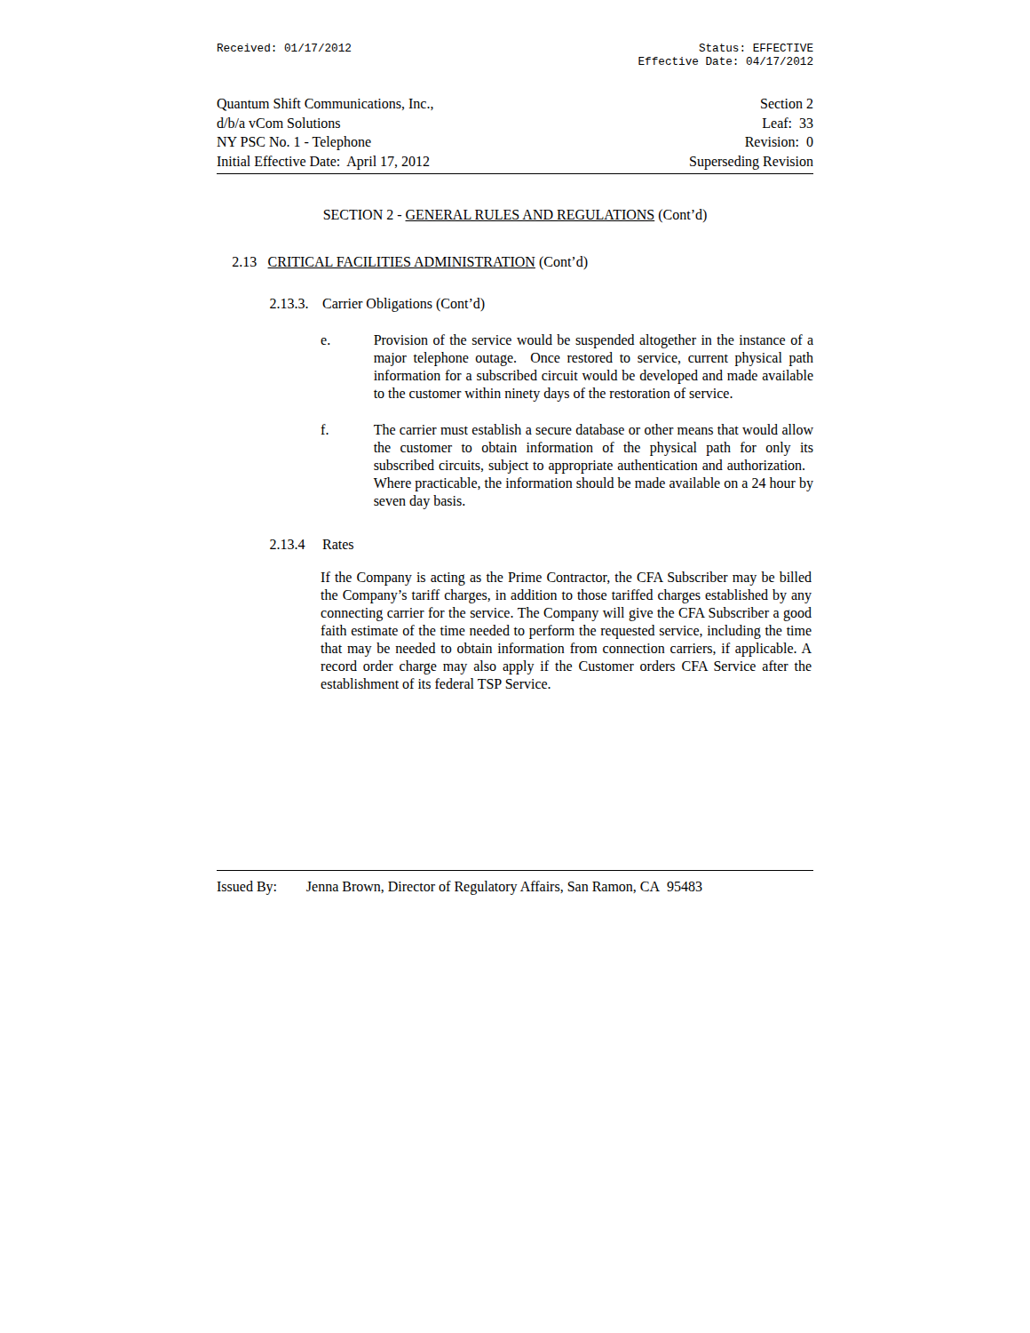Received: 01/17/2012 Status: EFFECTIVE
Effective Date: 04/17/2012
Quantum Shift Communications, Inc.,
d/b/a vCom Solutions
NY PSC No. 1 - Telephone
Initial Effective Date: April 17, 2012
Section 2
Leaf: 33
Revision: 0
Superseding Revision
SECTION 2 - GENERAL RULES AND REGULATIONS (Cont’d)
2.13 CRITICAL FACILITIES ADMINISTRATION (Cont’d)
2.13.3. Carrier Obligations (Cont’d)
e.
Provision of the service would be suspended altogether in the instance of a major telephone outage. Once restored to service, current physical path information for a subscribed circuit would be developed and made available to the customer within ninety days of the restoration of service.
f.
The carrier must establish a secure database or other means that would allow the customer to obtain information of the physical path for only its subscribed circuits, subject to appropriate authentication and authorization. Where practicable, the information should be made available on a 24 hour by seven day basis.
2.13.4 Rates
If the Company is acting as the Prime Contractor, the CFA Subscriber may be billed the Company’s tariff charges, in addition to those tariffed charges established by any connecting carrier for the service. The Company will give the CFA Subscriber a good faith estimate of the time needed to perform the requested service, including the time that may be needed to obtain information from connection carriers, if applicable. A record order charge may also apply if the Customer orders CFA Service after the establishment of its federal TSP Service.
Issued By:
Jenna Brown, Director of Regulatory Affairs, San Ramon, CA 95483